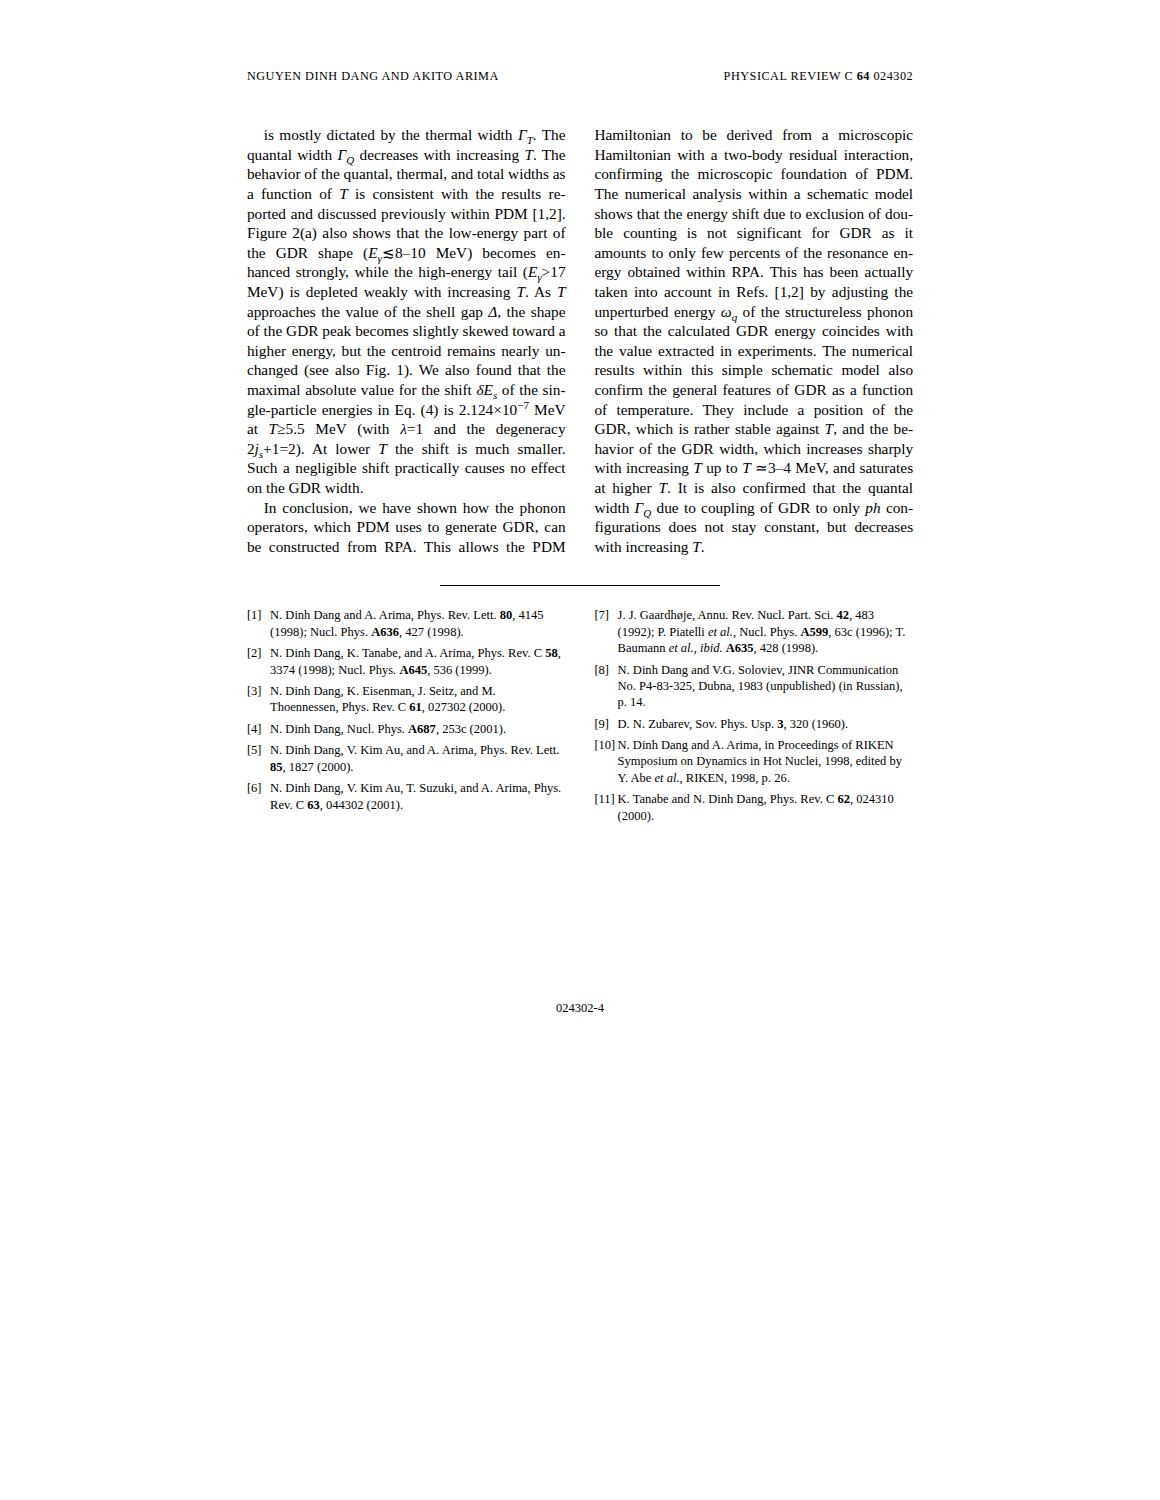Nguyen Dinh Dang and Akito Arima
Physical Review C 64 024302
is mostly dictated by the thermal width ΓT. The quantal width ΓQ decreases with increasing T. The behavior of the quantal, thermal, and total widths as a function of T is consistent with the results reported and discussed previously within PDM [1,2]. Figure 2(a) also shows that the low-energy part of the GDR shape (Eγ≲8–10 MeV) becomes enhanced strongly, while the high-energy tail (Eγ>17 MeV) is depleted weakly with increasing T. As T approaches the value of the shell gap Δ, the shape of the GDR peak becomes slightly skewed toward a higher energy, but the centroid remains nearly unchanged (see also Fig. 1). We also found that the maximal absolute value for the shift δEs of the single-particle energies in Eq. (4) is 2.124×10−7 MeV at T≥5.5 MeV (with λ=1 and the degeneracy 2js+1=2). At lower T the shift is much smaller. Such a negligible shift practically causes no effect on the GDR width.
In conclusion, we have shown how the phonon operators, which PDM uses to generate GDR, can be constructed from RPA. This allows the PDM Hamiltonian to be derived from a microscopic Hamiltonian with a two-body residual interaction, confirming the microscopic foundation of PDM. The numerical analysis within a schematic model shows that the energy shift due to exclusion of double counting is not significant for GDR as it amounts to only few percents of the resonance energy obtained within RPA. This has been actually taken into account in Refs. [1,2] by adjusting the unperturbed energy ωq of the structureless phonon so that the calculated GDR energy coincides with the value extracted in experiments. The numerical results within this simple schematic model also confirm the general features of GDR as a function of temperature. They include a position of the GDR, which is rather stable against T, and the behavior of the GDR width, which increases sharply with increasing T up to T ≃3–4 MeV, and saturates at higher T. It is also confirmed that the quantal width ΓQ due to coupling of GDR to only ph configurations does not stay constant, but decreases with increasing T.
[1] N. Dinh Dang and A. Arima, Phys. Rev. Lett. 80, 4145 (1998); Nucl. Phys. A636, 427 (1998).
[2] N. Dinh Dang, K. Tanabe, and A. Arima, Phys. Rev. C 58, 3374 (1998); Nucl. Phys. A645, 536 (1999).
[3] N. Dinh Dang, K. Eisenman, J. Seitz, and M. Thoennessen, Phys. Rev. C 61, 027302 (2000).
[4] N. Dinh Dang, Nucl. Phys. A687, 253c (2001).
[5] N. Dinh Dang, V. Kim Au, and A. Arima, Phys. Rev. Lett. 85, 1827 (2000).
[6] N. Dinh Dang, V. Kim Au, T. Suzuki, and A. Arima, Phys. Rev. C 63, 044302 (2001).
[7] J. J. Gaardhøje, Annu. Rev. Nucl. Part. Sci. 42, 483 (1992); P. Piatelli et al., Nucl. Phys. A599, 63c (1996); T. Baumann et al., ibid. A635, 428 (1998).
[8] N. Dinh Dang and V.G. Soloviev, JINR Communication No. P4-83-325, Dubna, 1983 (unpublished) (in Russian), p. 14.
[9] D. N. Zubarev, Sov. Phys. Usp. 3, 320 (1960).
[10] N. Dinh Dang and A. Arima, in Proceedings of RIKEN Symposium on Dynamics in Hot Nuclei, 1998, edited by Y. Abe et al., RIKEN, 1998, p. 26.
[11] K. Tanabe and N. Dinh Dang, Phys. Rev. C 62, 024310 (2000).
024302-4